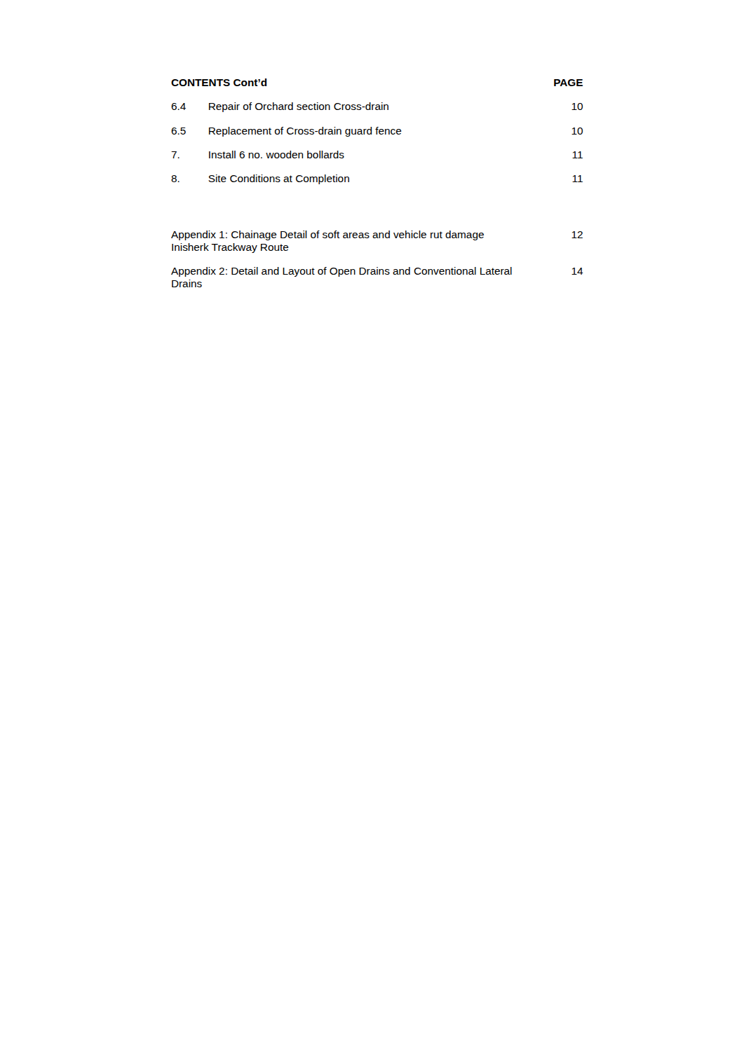| CONTENTS Cont’d | PAGE |
| 6.4 | Repair of Orchard section Cross-drain | 10 |
| 6.5 | Replacement of Cross-drain guard fence | 10 |
| 7. | Install 6 no. wooden bollards | 11 |
| 8. | Site Conditions at Completion | 11 |
Appendix 1: Chainage Detail of soft areas and vehicle rut damage Inisherk Trackway Route 12
Appendix 2: Detail and Layout of Open Drains and Conventional Lateral Drains 14